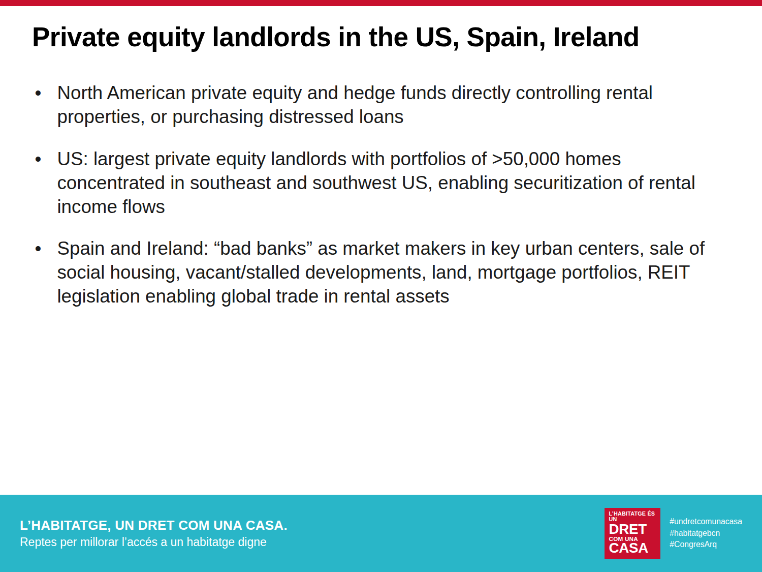Private equity landlords in the US, Spain, Ireland
North American private equity and hedge funds directly controlling rental properties, or purchasing distressed loans
US: largest private equity landlords with portfolios of >50,000 homes concentrated in southeast and southwest US, enabling securitization of rental income flows
Spain and Ireland: “bad banks” as market makers in key urban centers, sale of social housing, vacant/stalled developments, land, mortgage portfolios, REIT legislation enabling global trade in rental assets
L’HABITATGE, UN DRET COM UNA CASA.
Reptes per millorar l’accés a un habitatge digne
L’HABITATGE ÉS UN DRET COM UNA CASA
#undretcomunacasa #habitatgebcn #CongresArq